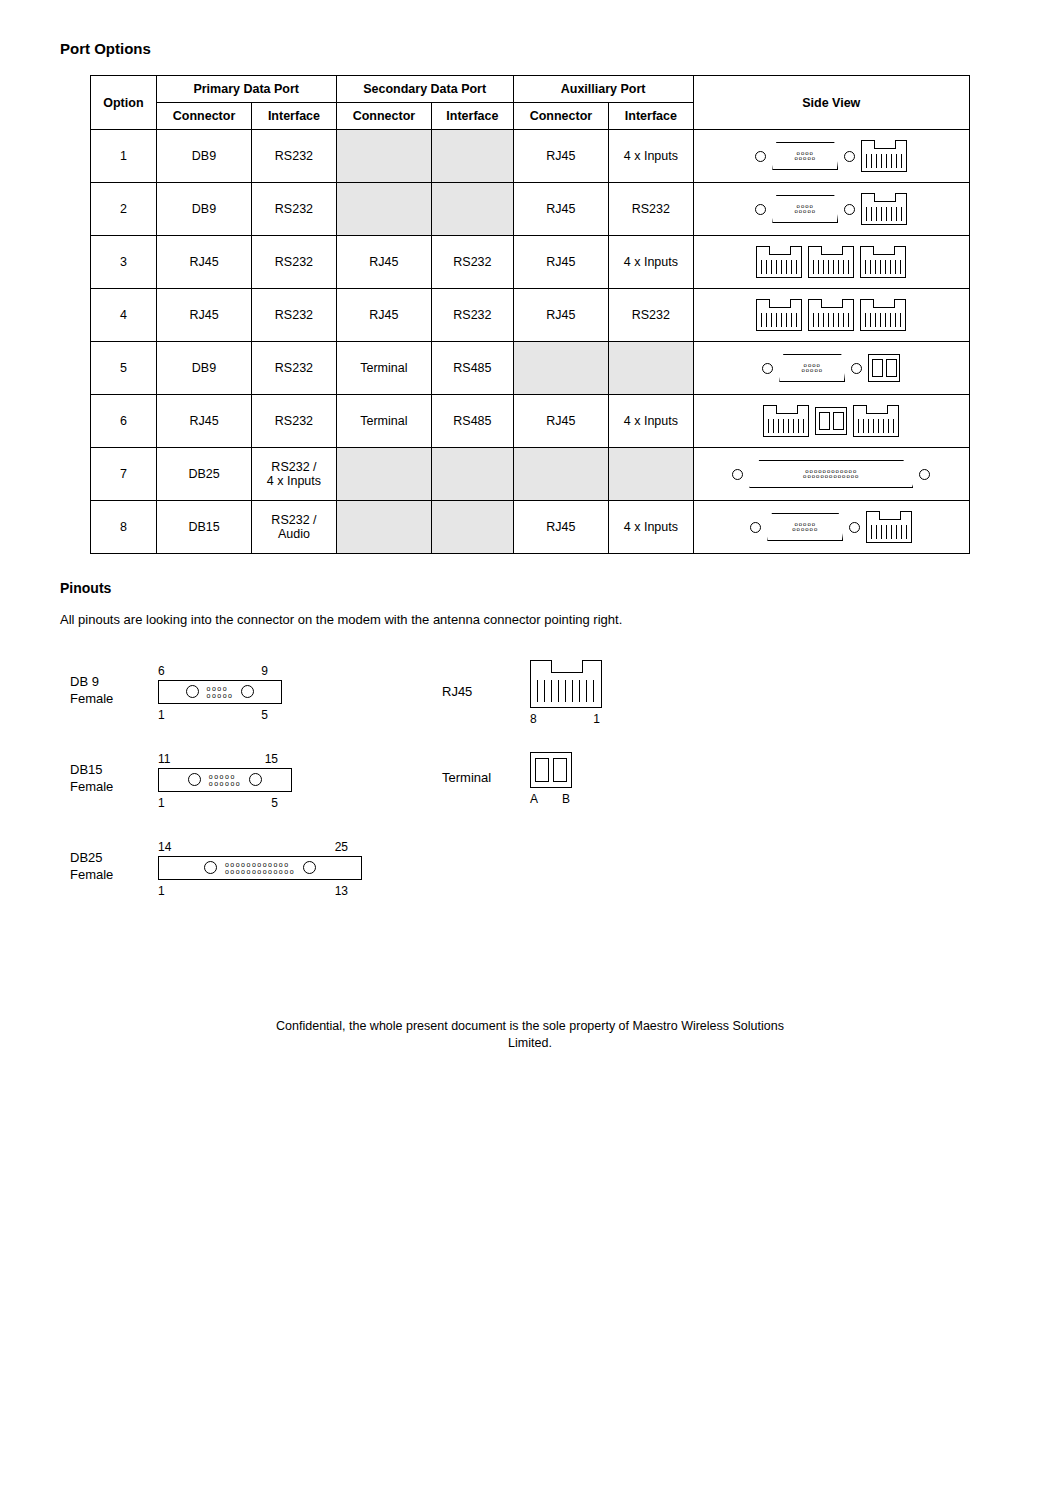Port Options
| Option | Primary Data Port | Secondary Data Port | Auxilliary Port | Side View |
| --- | --- | --- | --- | --- |
| Connector | Interface | Connector | Interface | Connector | Interface |
| 1 | DB9 | RS232 | | | RJ45 | 4 x Inputs | oooo ooooo |
| 2 | DB9 | RS232 | | | RJ45 | RS232 | oooo ooooo |
| 3 | RJ45 | RS232 | RJ45 | RS232 | RJ45 | 4 x Inputs | |
| 4 | RJ45 | RS232 | RJ45 | RS232 | RJ45 | RS232 | |
| 5 | DB9 | RS232 | Terminal | RS485 | | | oooo ooooo |
| 6 | RJ45 | RS232 | Terminal | RS485 | RJ45 | 4 x Inputs | |
| 7 | DB25 | RS232 / 4 x Inputs | | | | | oooooooooooo ooooooooooooo |
| 8 | DB15 | RS232 / Audio | | | RJ45 | 4 x Inputs | ooooo oooooo |
Pinouts
All pinouts are looking into the connector on the modem with the antenna connector pointing right.
DB 9
Female
69
oooo
ooooo
15
DB15
Female
1115
ooooo
oooooo
15
DB25
Female
1425
oooooooooooo
ooooooooooooo
113
RJ45
81
Terminal
AB
Confidential, the whole present document is the sole property of Maestro Wireless Solutions
Limited.